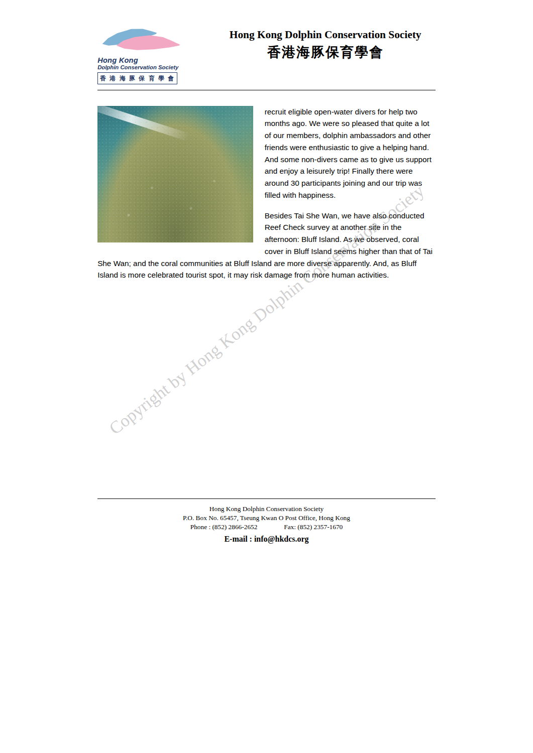Hong Kong
Dolphin Conservation Society
香 港 海 豚 保 育 學 會
Hong Kong Dolphin Conservation Society
香港海豚保育學會
Copyright by Hong Kong Dolphin Conservation Society
recruit eligible open-water divers for help two months ago. We were so pleased that quite a lot of our members, dolphin ambassadors and other friends were enthusiastic to give a helping hand. And some non-divers came as to give us support and enjoy a leisurely trip! Finally there were around 30 participants joining and our trip was filled with happiness.
Besides Tai She Wan, we have also conducted Reef Check survey at another site in the afternoon: Bluff Island. As we observed, coral cover in Bluff Island seems higher than that of Tai She Wan; and the coral communities at Bluff Island are more diverse apparently. And, as Bluff Island is more celebrated tourist spot, it may risk damage from more human activities.
Hong Kong Dolphin Conservation Society
P.O. Box No. 65457, Tseung Kwan O Post Office, Hong Kong
Phone : (852) 2866-2652 Fax: (852) 2357-1670
E-mail : info@hkdcs.org